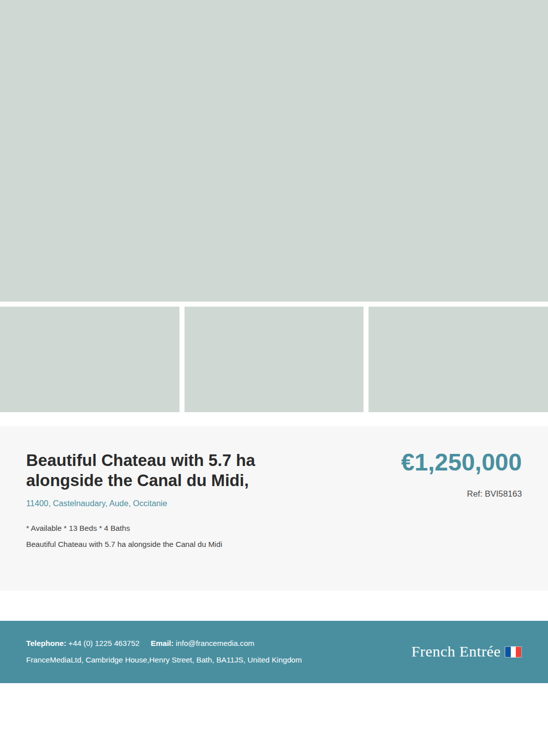Beautiful Chateau with 5.7 ha alongside the Canal du Midi,
11400, Castelnaudary, Aude, Occitanie
* Available * 13 Beds * 4 Baths
Beautiful Chateau with 5.7 ha alongside the Canal du Midi
€1,250,000
Ref: BVI58163
Telephone: +44 (0) 1225 463752 Email: info@francemedia.com
FranceMediaLtd, Cambridge House,Henry Street, Bath, BA11JS, United Kingdom
French Entrée